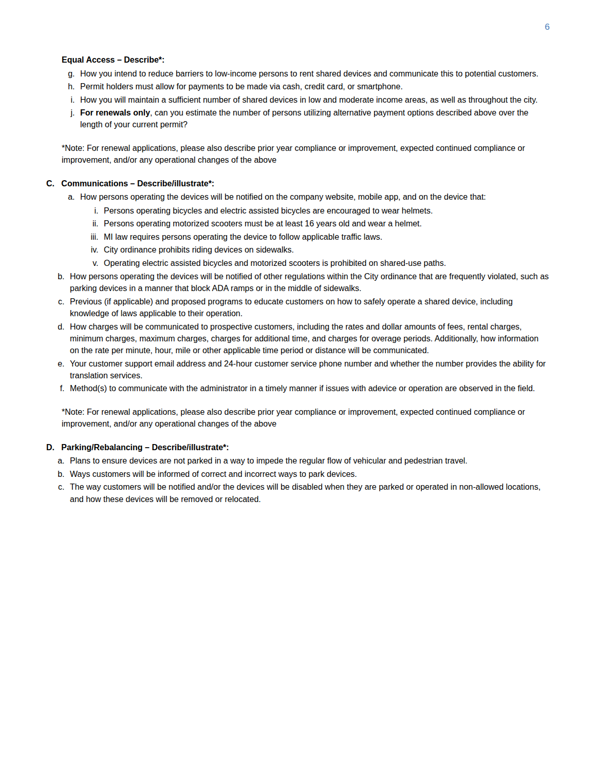6
Equal Access – Describe*:
How you intend to reduce barriers to low-income persons to rent shared devices and communicate this to potential customers.
Permit holders must allow for payments to be made via cash, credit card, or smartphone.
How you will maintain a sufficient number of shared devices in low and moderate income areas, as well as throughout the city.
For renewals only, can you estimate the number of persons utilizing alternative payment options described above over the length of your current permit?
*Note: For renewal applications, please also describe prior year compliance or improvement, expected continued compliance or improvement, and/or any operational changes of the above
C. Communications – Describe/illustrate*:
How persons operating the devices will be notified on the company website, mobile app, and on the device that:
Persons operating bicycles and electric assisted bicycles are encouraged to wear helmets.
Persons operating motorized scooters must be at least 16 years old and wear a helmet.
MI law requires persons operating the device to follow applicable traffic laws.
City ordinance prohibits riding devices on sidewalks.
Operating electric assisted bicycles and motorized scooters is prohibited on shared-use paths.
How persons operating the devices will be notified of other regulations within the City ordinance that are frequently violated, such as parking devices in a manner that block ADA ramps or in the middle of sidewalks.
Previous (if applicable) and proposed programs to educate customers on how to safely operate a shared device, including knowledge of laws applicable to their operation.
How charges will be communicated to prospective customers, including the rates and dollar amounts of fees, rental charges, minimum charges, maximum charges, charges for additional time, and charges for overage periods. Additionally, how information on the rate per minute, hour, mile or other applicable time period or distance will be communicated.
Your customer support email address and 24-hour customer service phone number and whether the number provides the ability for translation services.
Method(s) to communicate with the administrator in a timely manner if issues with adevice or operation are observed in the field.
*Note: For renewal applications, please also describe prior year compliance or improvement, expected continued compliance or improvement, and/or any operational changes of the above
D. Parking/Rebalancing – Describe/illustrate*:
Plans to ensure devices are not parked in a way to impede the regular flow of vehicular and pedestrian travel.
Ways customers will be informed of correct and incorrect ways to park devices.
The way customers will be notified and/or the devices will be disabled when they are parked or operated in non-allowed locations, and how these devices will be removed or relocated.